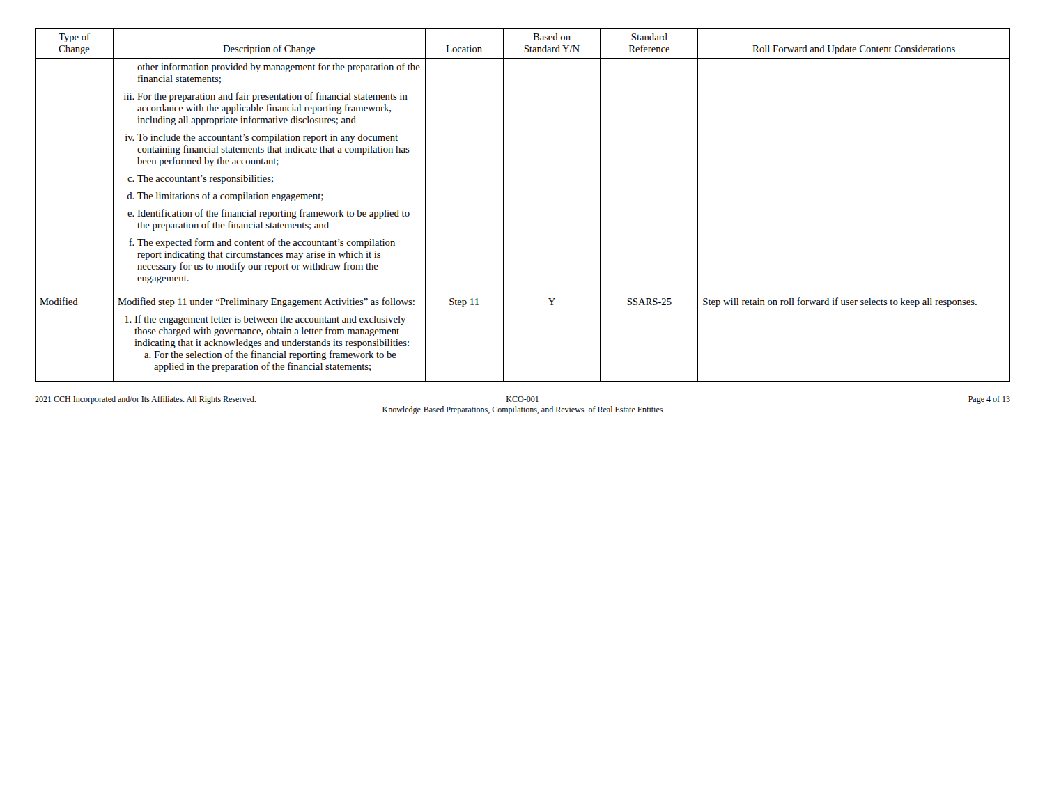| Type of Change | Description of Change | Location | Based on Standard Y/N | Standard Reference | Roll Forward and Update Content Considerations |
| --- | --- | --- | --- | --- | --- |
| | other information provided by management for the preparation of the financial statements; For the preparation and fair presentation of financial statements in accordance with the applicable financial reporting framework, including all appropriate informative disclosures; and To include the accountant’s compilation report in any document containing financial statements that indicate that a compilation has been performed by the accountant; The accountant’s responsibilities; The limitations of a compilation engagement; Identification of the financial reporting framework to be applied to the preparation of the financial statements; and The expected form and content of the accountant’s compilation report indicating that circumstances may arise in which it is necessary for us to modify our report or withdraw from the engagement. | | | | |
| Modified | Modified step 11 under “Preliminary Engagement Activities” as follows: If the engagement letter is between the accountant and exclusively those charged with governance, obtain a letter from management indicating that it acknowledges and understands its responsibilities: For the selection of the financial reporting framework to be applied in the preparation of the financial statements; | Step 11 | Y | SSARS-25 | Step will retain on roll forward if user selects to keep all responses. |
| 2021 CCH Incorporated and/or Its Affiliates. All Rights Reserved. | KCO-001 Knowledge-Based Preparations, Compilations, and Reviews of Real Estate Entities | Page 4 of 13 |